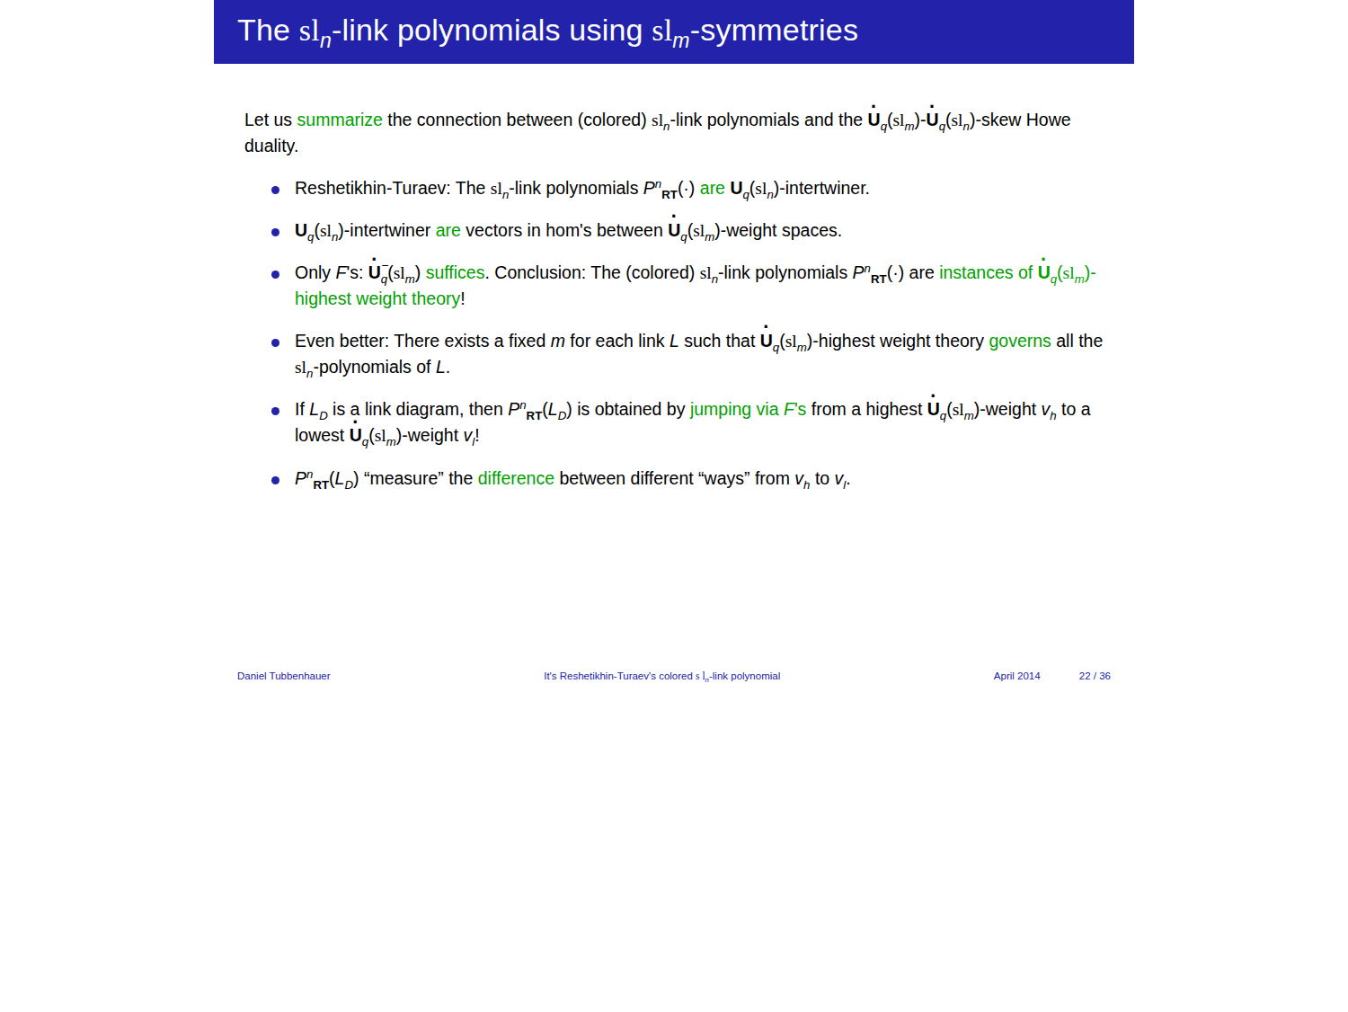The sln-link polynomials using slm-symmetries
Let us summarize the connection between (colored) sln-link polynomials and the Uq(slm)-Uq(sln)-skew Howe duality.
Reshetikhin-Turaev: The sln-link polynomials PnRT(·) are Uq(sln)-intertwiner.
Uq(sln)-intertwiner are vectors in hom's between Uq(slm)-weight spaces.
Only F's: U−q(slm) suffices. Conclusion: The (colored) sln-link polynomials PnRT(·) are instances of Uq(slm)-highest weight theory!
Even better: There exists a fixed m for each link L such that Uq(slm)-highest weight theory governs all the sln-polynomials of L.
If LD is a link diagram, then PnRT(LD) is obtained by jumping via F's from a highest Uq(slm)-weight vh to a lowest Uq(slm)-weight vl!
PnRT(LD) “measure” the difference between different “ways” from vh to vl.
Daniel Tubbenhauer
It's Reshetikhin-Turaev's colored s ln-link polynomial
April 2014 22 / 36